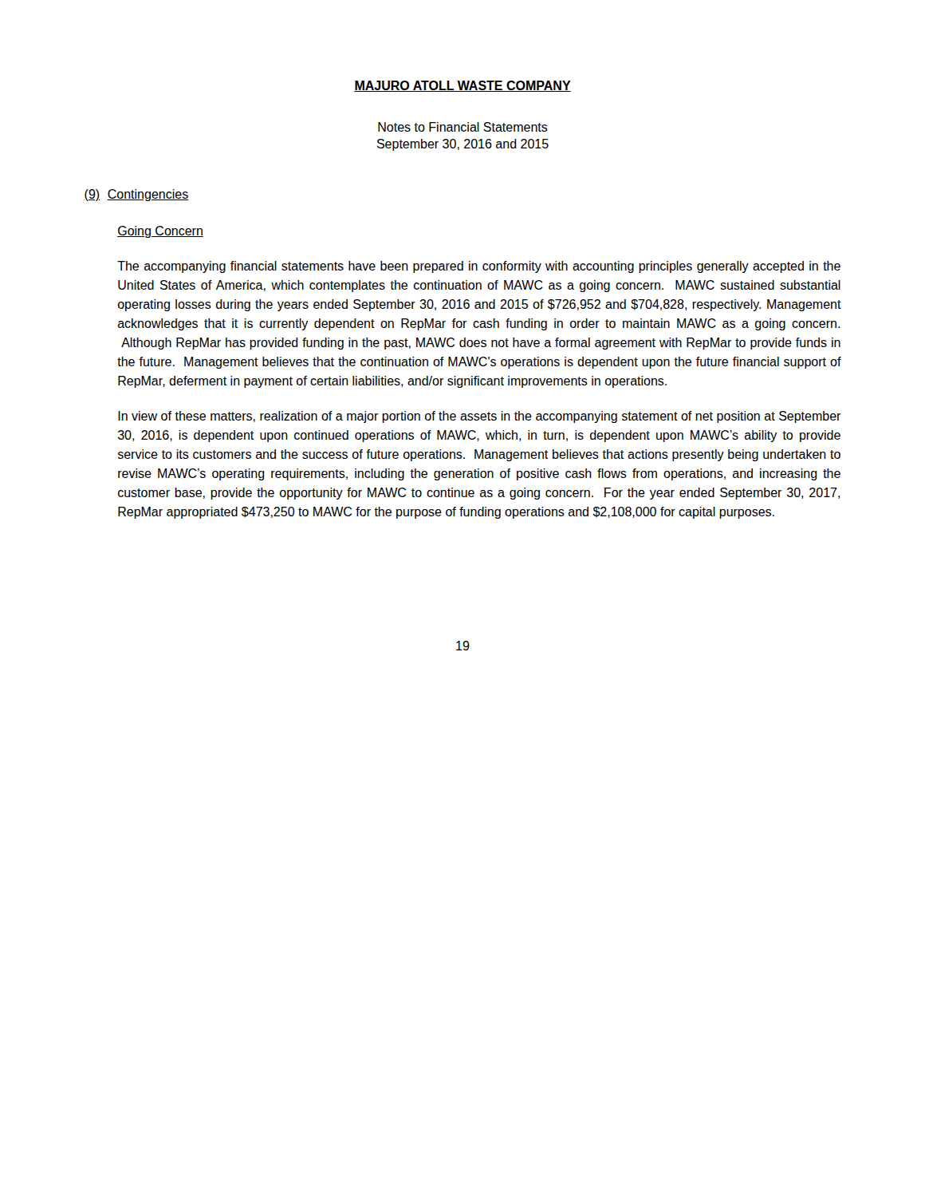MAJURO ATOLL WASTE COMPANY
Notes to Financial Statements
September 30, 2016 and 2015
(9) Contingencies
Going Concern
The accompanying financial statements have been prepared in conformity with accounting principles generally accepted in the United States of America, which contemplates the continuation of MAWC as a going concern. MAWC sustained substantial operating losses during the years ended September 30, 2016 and 2015 of $726,952 and $704,828, respectively. Management acknowledges that it is currently dependent on RepMar for cash funding in order to maintain MAWC as a going concern. Although RepMar has provided funding in the past, MAWC does not have a formal agreement with RepMar to provide funds in the future. Management believes that the continuation of MAWC's operations is dependent upon the future financial support of RepMar, deferment in payment of certain liabilities, and/or significant improvements in operations.
In view of these matters, realization of a major portion of the assets in the accompanying statement of net position at September 30, 2016, is dependent upon continued operations of MAWC, which, in turn, is dependent upon MAWC’s ability to provide service to its customers and the success of future operations. Management believes that actions presently being undertaken to revise MAWC’s operating requirements, including the generation of positive cash flows from operations, and increasing the customer base, provide the opportunity for MAWC to continue as a going concern. For the year ended September 30, 2017, RepMar appropriated $473,250 to MAWC for the purpose of funding operations and $2,108,000 for capital purposes.
19